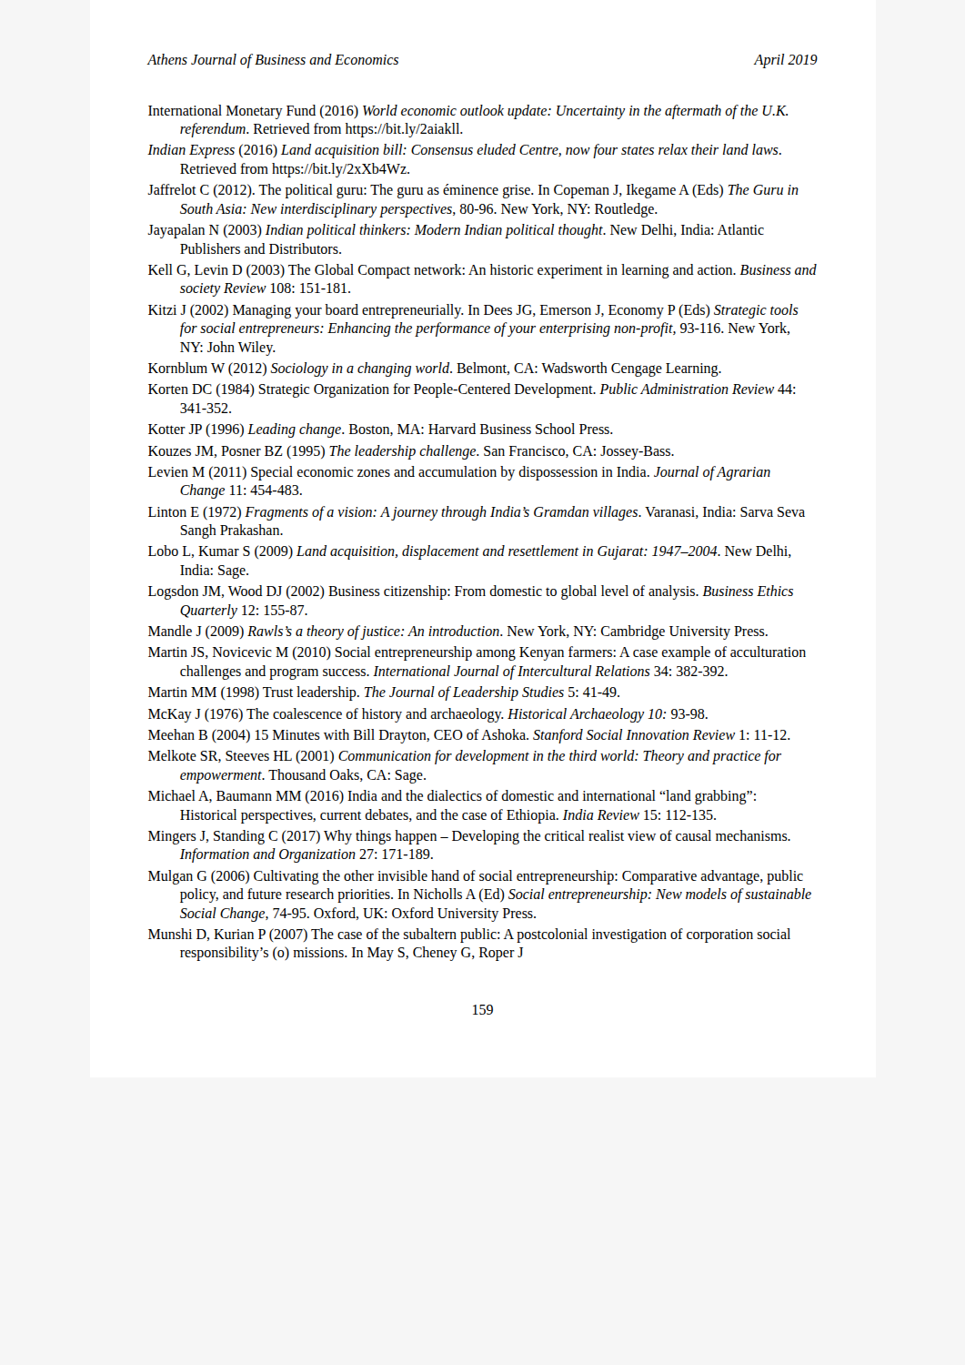Athens Journal of Business and Economics April 2019
International Monetary Fund (2016) World economic outlook update: Uncertainty in the aftermath of the U.K. referendum. Retrieved from https://bit.ly/2aiakll.
Indian Express (2016) Land acquisition bill: Consensus eluded Centre, now four states relax their land laws. Retrieved from https://bit.ly/2xXb4Wz.
Jaffrelot C (2012). The political guru: The guru as éminence grise. In Copeman J, Ikegame A (Eds) The Guru in South Asia: New interdisciplinary perspectives, 80-96. New York, NY: Routledge.
Jayapalan N (2003) Indian political thinkers: Modern Indian political thought. New Delhi, India: Atlantic Publishers and Distributors.
Kell G, Levin D (2003) The Global Compact network: An historic experiment in learning and action. Business and society Review 108: 151-181.
Kitzi J (2002) Managing your board entrepreneurially. In Dees JG, Emerson J, Economy P (Eds) Strategic tools for social entrepreneurs: Enhancing the performance of your enterprising non-profit, 93-116. New York, NY: John Wiley.
Kornblum W (2012) Sociology in a changing world. Belmont, CA: Wadsworth Cengage Learning.
Korten DC (1984) Strategic Organization for People-Centered Development. Public Administration Review 44: 341-352.
Kotter JP (1996) Leading change. Boston, MA: Harvard Business School Press.
Kouzes JM, Posner BZ (1995) The leadership challenge. San Francisco, CA: Jossey-Bass.
Levien M (2011) Special economic zones and accumulation by dispossession in India. Journal of Agrarian Change 11: 454-483.
Linton E (1972) Fragments of a vision: A journey through India’s Gramdan villages. Varanasi, India: Sarva Seva Sangh Prakashan.
Lobo L, Kumar S (2009) Land acquisition, displacement and resettlement in Gujarat: 1947–2004. New Delhi, India: Sage.
Logsdon JM, Wood DJ (2002) Business citizenship: From domestic to global level of analysis. Business Ethics Quarterly 12: 155-87.
Mandle J (2009) Rawls’s a theory of justice: An introduction. New York, NY: Cambridge University Press.
Martin JS, Novicevic M (2010) Social entrepreneurship among Kenyan farmers: A case example of acculturation challenges and program success. International Journal of Intercultural Relations 34: 382-392.
Martin MM (1998) Trust leadership. The Journal of Leadership Studies 5: 41-49.
McKay J (1976) The coalescence of history and archaeology. Historical Archaeology 10: 93-98.
Meehan B (2004) 15 Minutes with Bill Drayton, CEO of Ashoka. Stanford Social Innovation Review 1: 11-12.
Melkote SR, Steeves HL (2001) Communication for development in the third world: Theory and practice for empowerment. Thousand Oaks, CA: Sage.
Michael A, Baumann MM (2016) India and the dialectics of domestic and international “land grabbing”: Historical perspectives, current debates, and the case of Ethiopia. India Review 15: 112-135.
Mingers J, Standing C (2017) Why things happen – Developing the critical realist view of causal mechanisms. Information and Organization 27: 171-189.
Mulgan G (2006) Cultivating the other invisible hand of social entrepreneurship: Comparative advantage, public policy, and future research priorities. In Nicholls A (Ed) Social entrepreneurship: New models of sustainable Social Change, 74-95. Oxford, UK: Oxford University Press.
Munshi D, Kurian P (2007) The case of the subaltern public: A postcolonial investigation of corporation social responsibility’s (o) missions. In May S, Cheney G, Roper J
159